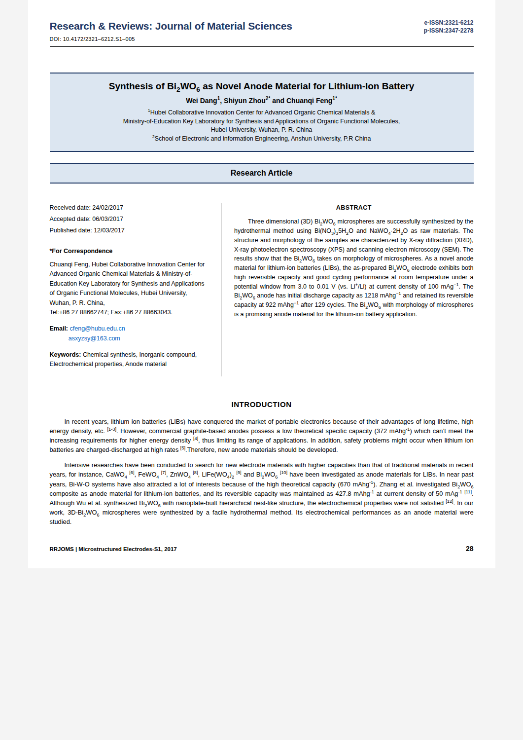Research & Reviews: Journal of Material Sciences
DOI: 10.4172/2321–6212.S1–005
e-ISSN:2321-6212
p-ISSN:2347-2278
Synthesis of Bi2WO6 as Novel Anode Material for Lithium-Ion Battery
Wei Dang1, Shiyun Zhou2* and Chuanqi Feng1*
1Hubei Collaborative Innovation Center for Advanced Organic Chemical Materials &
Ministry-of-Education Key Laboratory for Synthesis and Applications of Organic Functional Molecules,
Hubei University, Wuhan, P. R. China
2School of Electronic and information Engineering, Anshun University, P.R China
Research Article
Received date: 24/02/2017
Accepted date: 06/03/2017
Published date: 12/03/2017
*For Correspondence
Chuanqi Feng, Hubei Collaborative Innovation Center for Advanced Organic Chemical Materials & Ministry-of-Education Key Laboratory for Synthesis and Applications of Organic Functional Molecules, Hubei University, Wuhan, P. R. China,
Tel:+86 27 88662747; Fax:+86 27 88663043.
Email: cfeng@hubu.edu.cn
asxyzsy@163.com
Keywords: Chemical synthesis, Inorganic compound, Electrochemical properties, Anode material
ABSTRACT
Three dimensional (3D) Bi2WO6 microspheres are successfully synthesized by the hydrothermal method using Bi(NO3)35H2O and NaWO4·2H2O as raw materials. The structure and morphology of the samples are characterized by X-ray diffraction (XRD), X-ray photoelectron spectroscopy (XPS) and scanning electron microscopy (SEM). The results show that the Bi2WO6 takes on morphology of microspheres. As a novel anode material for lithium-ion batteries (LIBs), the as-prepared Bi2WO6 electrode exhibits both high reversible capacity and good cycling performance at room temperature under a potential window from 3.0 to 0.01 V (vs. Li+/Li) at current density of 100 mAg−1. The Bi2WO6 anode has initial discharge capacity as 1218 mAhg−1 and retained its reversible capacity at 922 mAhg−1 after 129 cycles. The Bi2WO6 with morphology of microspheres is a promising anode material for the lithium-ion battery application.
INTRODUCTION
In recent years, lithium ion batteries (LIBs) have conquered the market of portable electronics because of their advantages of long lifetime, high energy density, etc. [1-3]. However, commercial graphite-based anodes possess a low theoretical specific capacity (372 mAhg-1) which can’t meet the increasing requirements for higher energy density [4], thus limiting its range of applications. In addition, safety problems might occur when lithium ion batteries are charged-discharged at high rates [5].Therefore, new anode materials should be developed.
Intensive researches have been conducted to search for new electrode materials with higher capacities than that of traditional materials in recent years, for instance, CaWO4 [6], FeWO4 [7], ZnWO4 [8], LiFe(WO4)2 [9] and Bi2WO6 [10] have been investigated as anode materials for LIBs. In near past years, Bi-W-O systems have also attracted a lot of interests because of the high theoretical capacity (670 mAhg-1). Zhang et al. investigated Bi2WO6 composite as anode material for lithium-ion batteries, and its reversible capacity was maintained as 427.8 mAhg-1 at current density of 50 mAg-1 [11]. Although Wu et al. synthesized Bi2WO6 with nanoplate-built hierarchical nest-like structure, the electrochemical properties were not satisfied [12]. In our work, 3D-Bi2WO6 microspheres were synthesized by a facile hydrothermal method. Its electrochemical performances as an anode material were studied.
RRJOMS | Microstructured Electrodes-S1, 2017
28